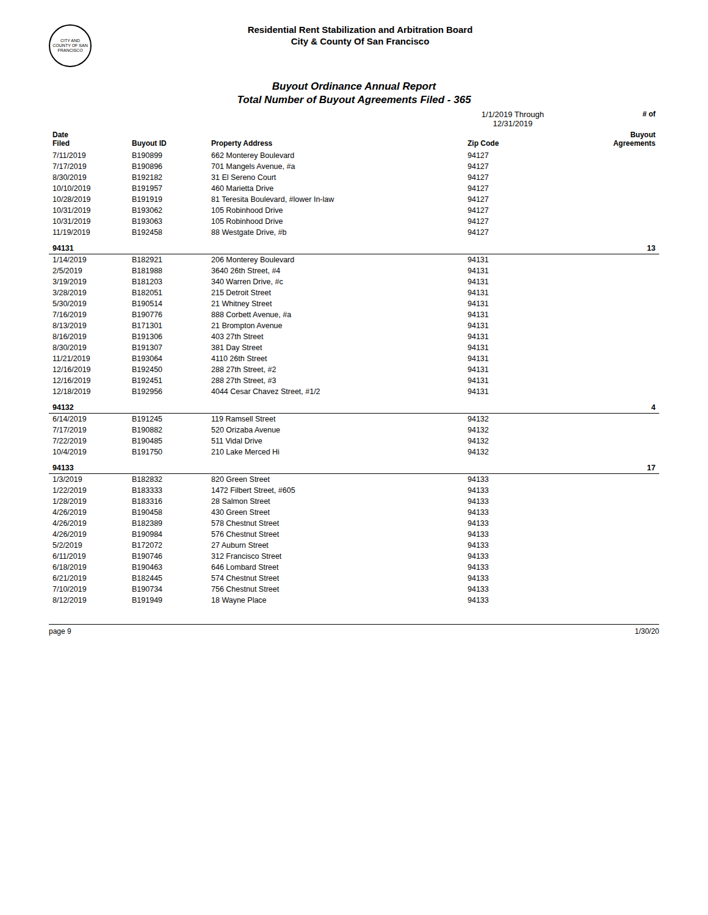CITY AND COUNTY OF SAN FRANCISCO
Residential Rent Stabilization and Arbitration Board
City & County Of San Francisco
Buyout Ordinance Annual Report
Total Number of Buyout Agreements Filed - 365
| | 1/1/2019 Through 12/31/2019 | # of |
| --- | --- | --- |
| Date Filed | Buyout ID | Property Address | Zip Code | Buyout Agreements |
| 7/11/2019 | B190899 | 662 Monterey Boulevard | 94127 | |
| 7/17/2019 | B190896 | 701 Mangels Avenue, #a | 94127 | |
| 8/30/2019 | B192182 | 31 El Sereno Court | 94127 | |
| 10/10/2019 | B191957 | 460 Marietta Drive | 94127 | |
| 10/28/2019 | B191919 | 81 Teresita Boulevard, #lower In-law | 94127 | |
| 10/31/2019 | B193062 | 105 Robinhood Drive | 94127 | |
| 10/31/2019 | B193063 | 105 Robinhood Drive | 94127 | |
| 11/19/2019 | B192458 | 88 Westgate Drive, #b | 94127 | |
| 94131 | | | | 13 |
| 1/14/2019 | B182921 | 206 Monterey Boulevard | 94131 | |
| 2/5/2019 | B181988 | 3640 26th Street, #4 | 94131 | |
| 3/19/2019 | B181203 | 340 Warren Drive, #c | 94131 | |
| 3/28/2019 | B182051 | 215 Detroit Street | 94131 | |
| 5/30/2019 | B190514 | 21 Whitney Street | 94131 | |
| 7/16/2019 | B190776 | 888 Corbett Avenue, #a | 94131 | |
| 8/13/2019 | B171301 | 21 Brompton Avenue | 94131 | |
| 8/16/2019 | B191306 | 403 27th Street | 94131 | |
| 8/30/2019 | B191307 | 381 Day Street | 94131 | |
| 11/21/2019 | B193064 | 4110 26th Street | 94131 | |
| 12/16/2019 | B192450 | 288 27th Street, #2 | 94131 | |
| 12/16/2019 | B192451 | 288 27th Street, #3 | 94131 | |
| 12/18/2019 | B192956 | 4044 Cesar Chavez Street, #1/2 | 94131 | |
| 94132 | | | | 4 |
| 6/14/2019 | B191245 | 119 Ramsell Street | 94132 | |
| 7/17/2019 | B190882 | 520 Orizaba Avenue | 94132 | |
| 7/22/2019 | B190485 | 511 Vidal Drive | 94132 | |
| 10/4/2019 | B191750 | 210 Lake Merced Hi | 94132 | |
| 94133 | | | | 17 |
| 1/3/2019 | B182832 | 820 Green Street | 94133 | |
| 1/22/2019 | B183333 | 1472 Filbert Street, #605 | 94133 | |
| 1/28/2019 | B183316 | 28 Salmon Street | 94133 | |
| 4/26/2019 | B190458 | 430 Green Street | 94133 | |
| 4/26/2019 | B182389 | 578 Chestnut Street | 94133 | |
| 4/26/2019 | B190984 | 576 Chestnut Street | 94133 | |
| 5/2/2019 | B172072 | 27 Auburn Street | 94133 | |
| 6/11/2019 | B190746 | 312 Francisco Street | 94133 | |
| 6/18/2019 | B190463 | 646 Lombard Street | 94133 | |
| 6/21/2019 | B182445 | 574 Chestnut Street | 94133 | |
| 7/10/2019 | B190734 | 756 Chestnut Street | 94133 | |
| 8/12/2019 | B191949 | 18 Wayne Place | 94133 | |
page 9
1/30/20